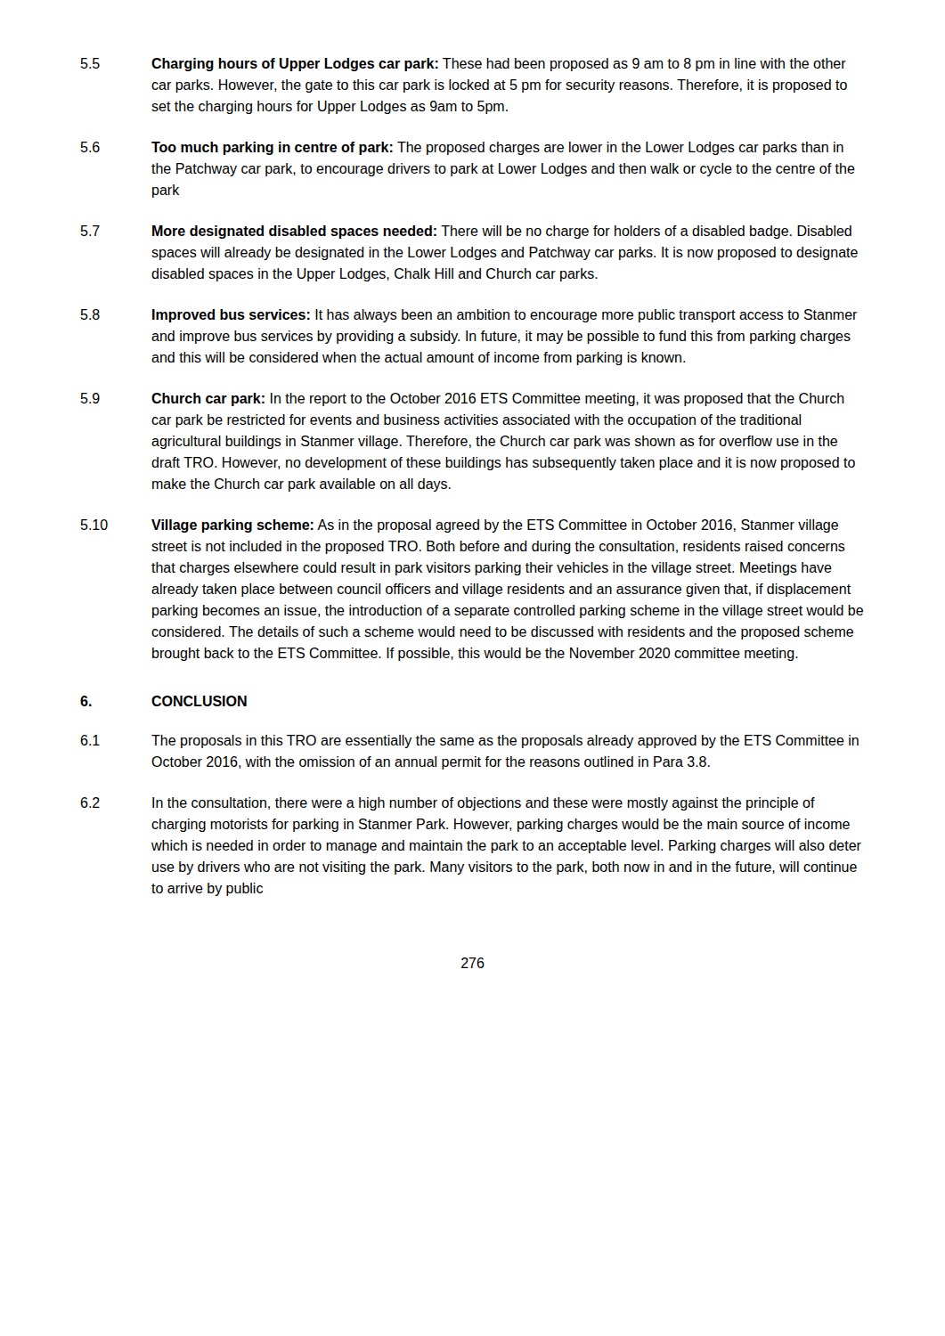5.5
Charging hours of Upper Lodges car park: These had been proposed as 9 am to 8 pm in line with the other car parks. However, the gate to this car park is locked at 5 pm for security reasons. Therefore, it is proposed to set the charging hours for Upper Lodges as 9am to 5pm.
5.6
Too much parking in centre of park: The proposed charges are lower in the Lower Lodges car parks than in the Patchway car park, to encourage drivers to park at Lower Lodges and then walk or cycle to the centre of the park
5.7
More designated disabled spaces needed: There will be no charge for holders of a disabled badge. Disabled spaces will already be designated in the Lower Lodges and Patchway car parks. It is now proposed to designate disabled spaces in the Upper Lodges, Chalk Hill and Church car parks.
5.8
Improved bus services: It has always been an ambition to encourage more public transport access to Stanmer and improve bus services by providing a subsidy. In future, it may be possible to fund this from parking charges and this will be considered when the actual amount of income from parking is known.
5.9
Church car park: In the report to the October 2016 ETS Committee meeting, it was proposed that the Church car park be restricted for events and business activities associated with the occupation of the traditional agricultural buildings in Stanmer village. Therefore, the Church car park was shown as for overflow use in the draft TRO. However, no development of these buildings has subsequently taken place and it is now proposed to make the Church car park available on all days.
5.10
Village parking scheme: As in the proposal agreed by the ETS Committee in October 2016, Stanmer village street is not included in the proposed TRO. Both before and during the consultation, residents raised concerns that charges elsewhere could result in park visitors parking their vehicles in the village street. Meetings have already taken place between council officers and village residents and an assurance given that, if displacement parking becomes an issue, the introduction of a separate controlled parking scheme in the village street would be considered. The details of such a scheme would need to be discussed with residents and the proposed scheme brought back to the ETS Committee. If possible, this would be the November 2020 committee meeting.
6.
CONCLUSION
6.1
The proposals in this TRO are essentially the same as the proposals already approved by the ETS Committee in October 2016, with the omission of an annual permit for the reasons outlined in Para 3.8.
6.2
In the consultation, there were a high number of objections and these were mostly against the principle of charging motorists for parking in Stanmer Park. However, parking charges would be the main source of income which is needed in order to manage and maintain the park to an acceptable level. Parking charges will also deter use by drivers who are not visiting the park. Many visitors to the park, both now in and in the future, will continue to arrive by public
276